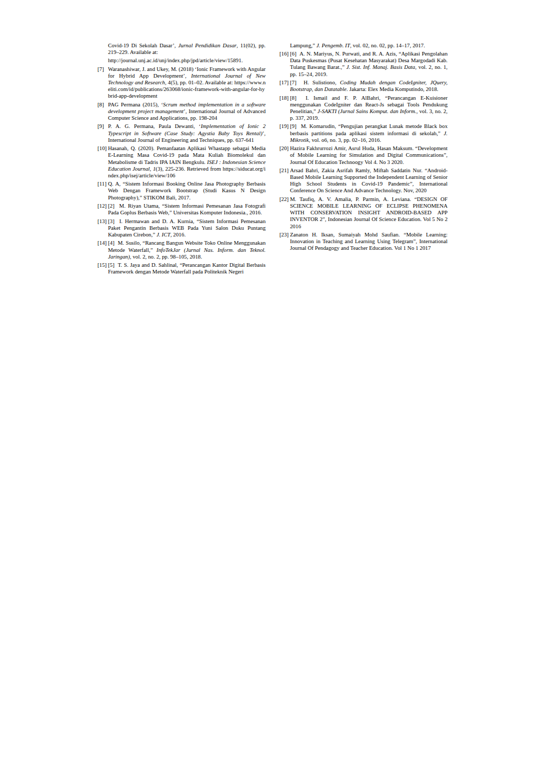Covid-19 Di Sekolah Dasar’, Jurnal Pendidikan Dasar, 11(02), pp. 219–229. Available at:
http://journal.unj.ac.id/unj/index.php/jpd/article/view/15891.
[7] Waranashiwar, J. and Ukey, M. (2018) ‘Ionic Framework with Angular for Hybrid App Development’, International Journal of New Technology and Research, 4(5), pp. 01–02. Available at: https://www.neliti.com/id/publications/263068/ionic-framework-with-angular-for-hybrid-app-development
[8] PAG Permana (2015), ‘Scrum method implementation in a software development project management’, International Journal of Advanced Computer Science and Applications, pp. 198-204
[9] P. A. G. Permana, Paula Dewanti, ‘Implementation of Ionic 2 Typescript in Software (Case Study: Agystia Baby Toys Rental)’, International Journal of Engineering and Techniques, pp. 637-641
[10] Hasanah, Q. (2020). Pemanfaatan Aplikasi Whastapp sebagai Media E-Learning Masa Covid-19 pada Mata Kuliah Biomolekul dan Metabolisme di Tadris IPA IAIN Bengkulu. ISEJ : Indonesian Science Education Journal, 1(3), 225-236. Retrieved from https://siducat.org/index.php/isej/article/view/106
[11] Q. A, “Sistem Informasi Booking Online Jasa Photography Berbasis Web Dengan Framework Bootstrap (Studi Kasus N Design Photography),” STIKOM Bali, 2017.
[12][2] M. Riyan Utama, “Sistem Informasi Pemesanan Jasa Fotografi Pada Goplus Berbasis Web,” Universitas Komputer Indonesia., 2016.
[13][3] I. Hermawan and D. A. Kurnia, “Sistem Informasi Pemesanan Paket Pengantin Berbasis WEB Pada Yuni Salon Duku Puntang Kabupaten Cirebon,” J. ICT, 2016.
[14][4] M. Susilo, “Rancang Bangun Website Toko Online Menggunakan Metode Waterfall,” InfoTekJar (Jurnal Nas. Inform. dan Teknol. Jaringan), vol. 2, no. 2, pp. 98–105, 2018.
[15][5] T. S. Jaya and D. Sahlinal, “Perancangan Kantor Digital Berbasis Framework dengan Metode Waterfall pada Politeknik Negeri
Lampung,” J. Pengemb. IT, vol. 02, no. 02, pp. 14–17, 2017.
[16][6] A. N. Mariyus, N. Purwati, and R. A. Azis, “Aplikasi Pengolahan Data Puskesmas (Pusat Kesehatan Masyarakat) Desa Margodadi Kab. Tulang Bawang Barat.,” J. Sist. Inf. Manaj. Basis Data, vol. 2, no. 1, pp. 15–24, 2019.
[17][7] H. Sulistiono, Coding Mudah dengan CodeIgniter, JQuery, Bootstrap, dan Datatable. Jakarta: Elex Media Komputindo, 2018.
[18][8] I. Ismail and F. P. AlBahri, “Perancangan E-Kuisioner menggunakan CodeIgniter dan React-Js sebagai Tools Pendukung Penelitian,” J-SAKTI (Jurnal Sains Komput. dan Inform., vol. 3, no. 2, p. 337, 2019.
[19][9] M. Komarudin, “Pengujian perangkat Lunak metode Black box berbasis partitions pada aplikasi sistem informasi di sekolah,” J. Mikrotik, vol. o6, no. 3, pp. 02–16, 2016.
[20] Hazira Fakhrurrozi Amir, Asrul Huda, Hasan Maksum. “Development of Mobile Learning for Simulation and Digital Communications”, Journal Of Education Technoogy Vol 4. No 3 2020.
[21] Arsad Bahri, Zakia Asrifah Ramly, Miftah Saddatin Nur. “Android-Based Mobile Learning Supported the Independent Learning of Senior High School Students in Covid-19 Pandemic”, International Conference On Science And Advance Technology. Nov, 2020
[22] M. Taufiq, A. V. Amalia, P. Parmin, A. Leviana. “DESIGN OF SCIENCE MOBILE LEARNING OF ECLIPSE PHENOMENA WITH CONSERVATION INSIGHT ANDROID-BASED APP INVENTOR 2”, Indonesian Journal Of Science Education. Vol 5 No 2 2016
[23] Zanaton H. Iksan, Sumaiyah Mohd Saufian. “Mobile Learning: Innovation in Teaching and Learning Using Telegram”, International Journal Of Pendagogy and Teacher Education. Vol 1 No 1 2017